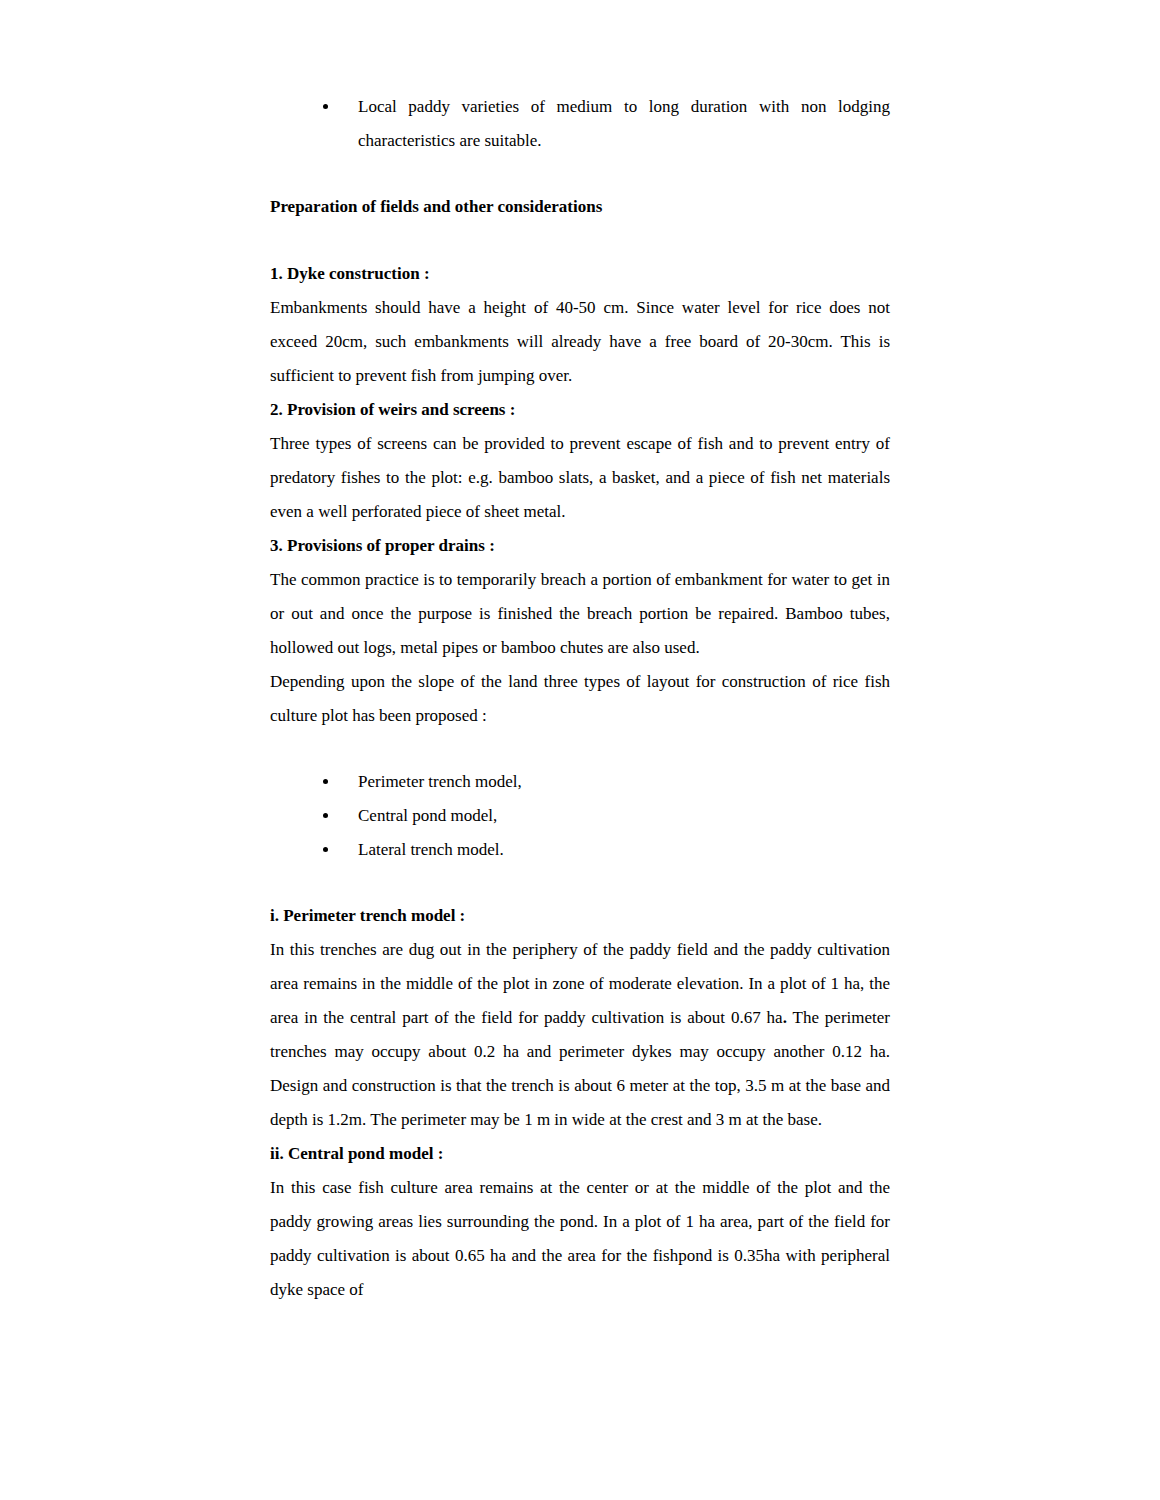Local paddy varieties of medium to long duration with non lodging characteristics are suitable.
Preparation of fields and other considerations
1. Dyke construction :
Embankments should have a height of 40-50 cm. Since water level for rice does not exceed 20cm, such embankments will already have a free board of 20-30cm. This is sufficient to prevent fish from jumping over.
2. Provision of weirs and screens :
Three types of screens can be provided to prevent escape of fish and to prevent entry of predatory fishes to the plot: e.g. bamboo slats, a basket, and a piece of fish net materials even a well perforated piece of sheet metal.
3. Provisions of proper drains :
The common practice is to temporarily breach a portion of embankment for water to get in or out and once the purpose is finished the breach portion be repaired. Bamboo tubes, hollowed out logs, metal pipes or bamboo chutes are also used.
Depending upon the slope of the land three types of layout for construction of rice fish culture plot has been proposed :
Perimeter trench model,
Central pond model,
Lateral trench model.
i. Perimeter trench model :
In this trenches are dug out in the periphery of the paddy field and the paddy cultivation area remains in the middle of the plot in zone of moderate elevation. In a plot of 1 ha, the area in the central part of the field for paddy cultivation is about 0.67 ha. The perimeter trenches may occupy about 0.2 ha and perimeter dykes may occupy another 0.12 ha. Design and construction is that the trench is about 6 meter at the top, 3.5 m at the base and depth is 1.2m. The perimeter may be 1 m in wide at the crest and 3 m at the base.
ii. Central pond model :
In this case fish culture area remains at the center or at the middle of the plot and the paddy growing areas lies surrounding the pond. In a plot of 1 ha area, part of the field for paddy cultivation is about 0.65 ha and the area for the fishpond is 0.35ha with peripheral dyke space of